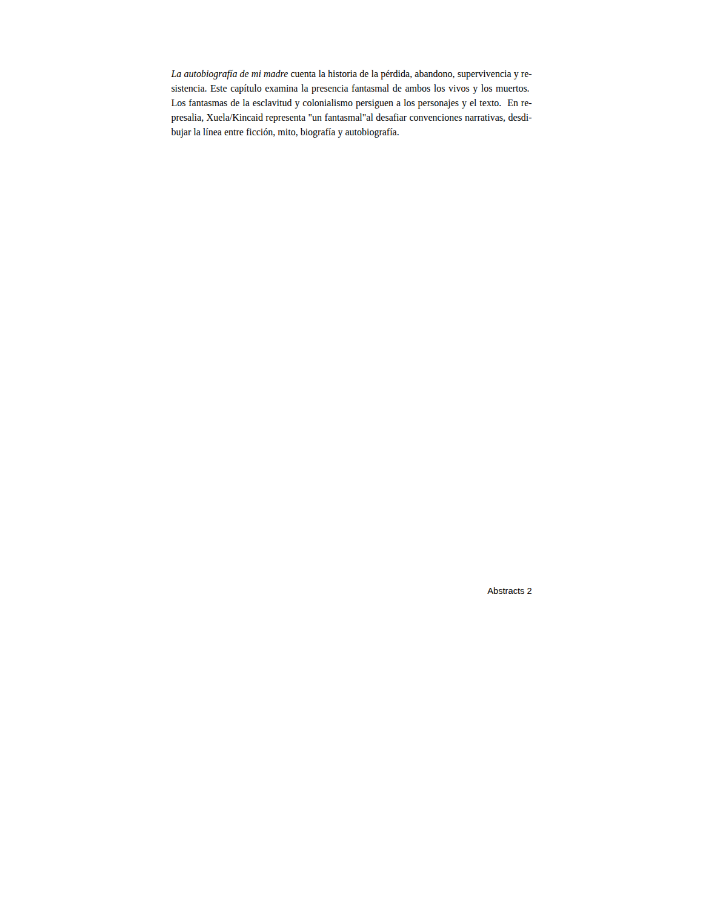La autobiografía de mi madre cuenta la historia de la pérdida, abandono, supervivencia y resistencia. Este capítulo examina la presencia fantasmal de ambos los vivos y los muertos. Los fantasmas de la esclavitud y colonialismo persiguen a los personajes y el texto. En represalia, Xuela/Kincaid representa "un fantasmal"al desafiar convenciones narrativas, desdibujar la línea entre ficción, mito, biografía y autobiografía.
Abstracts 2